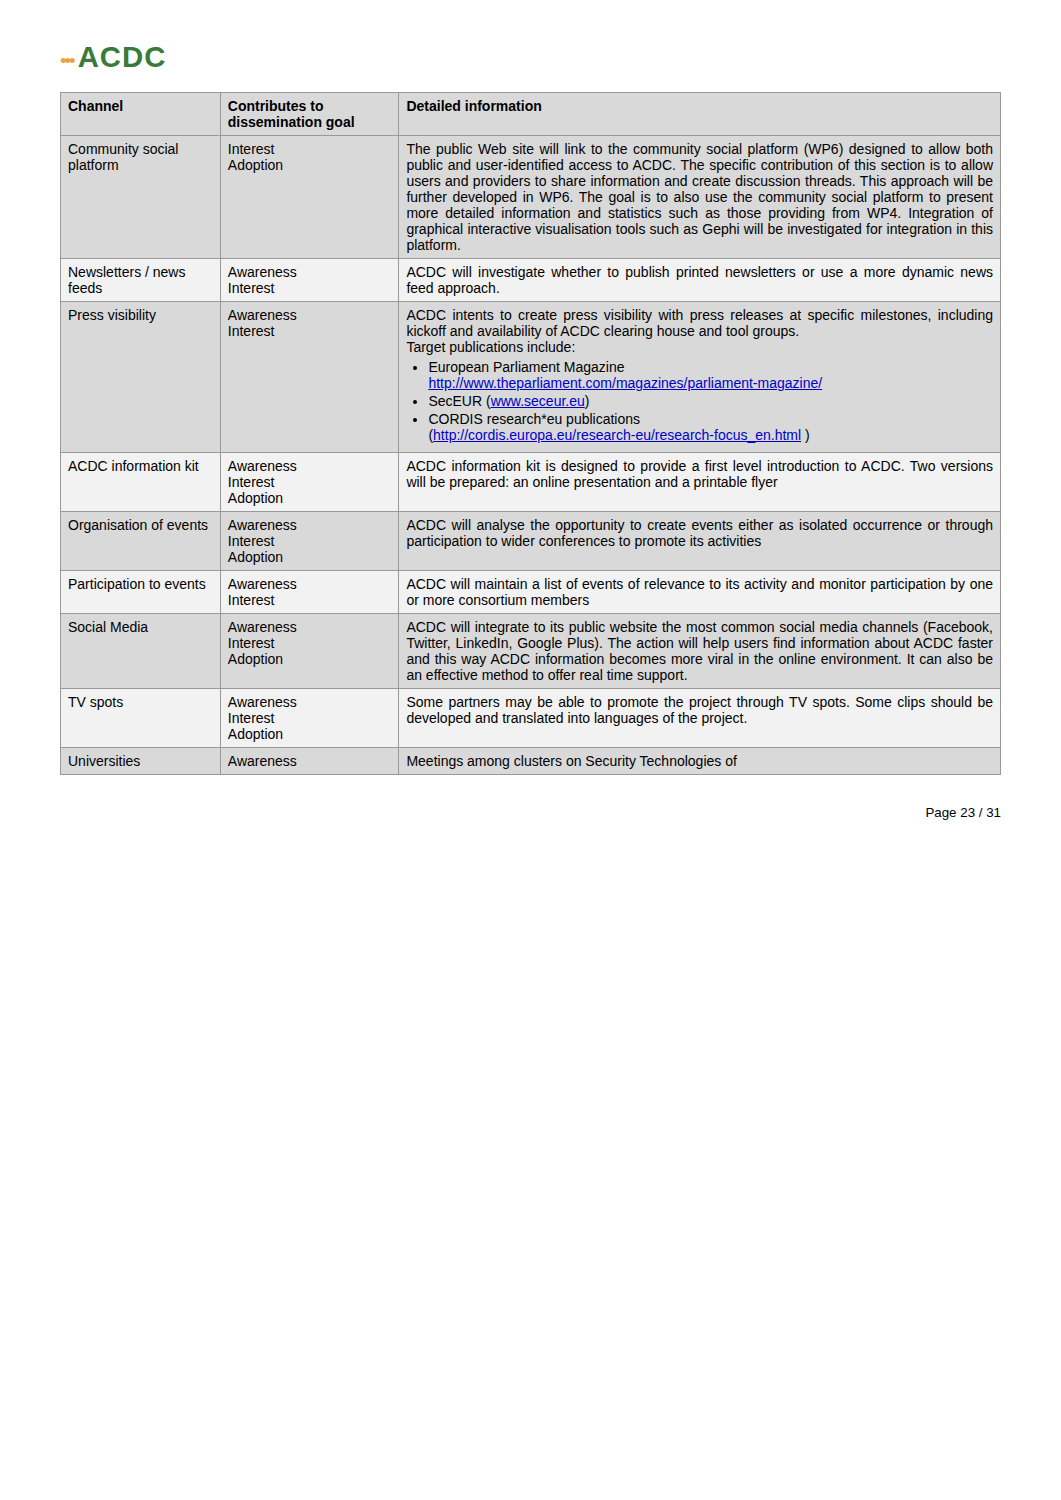••• ACDC
| Channel | Contributes to dissemination goal | Detailed information |
| --- | --- | --- |
| Community social platform | Interest Adoption | The public Web site will link to the community social platform (WP6) designed to allow both public and user-identified access to ACDC. The specific contribution of this section is to allow users and providers to share information and create discussion threads. This approach will be further developed in WP6. The goal is to also use the community social platform to present more detailed information and statistics such as those providing from WP4. Integration of graphical interactive visualisation tools such as Gephi will be investigated for integration in this platform. |
| Newsletters / news feeds | Awareness Interest | ACDC will investigate whether to publish printed newsletters or use a more dynamic news feed approach. |
| Press visibility | Awareness Interest | ACDC intents to create press visibility with press releases at specific milestones, including kickoff and availability of ACDC clearing house and tool groups. Target publications include: European Parliament Magazine http://www.theparliament.com/magazines/parliament-magazine/ SecEUR ( www.seceur.eu ) CORDIS research*eu publications ( http://cordis.europa.eu/research-eu/research-focus_en.html ) |
| ACDC information kit | Awareness Interest Adoption | ACDC information kit is designed to provide a first level introduction to ACDC. Two versions will be prepared: an online presentation and a printable flyer |
| Organisation of events | Awareness Interest Adoption | ACDC will analyse the opportunity to create events either as isolated occurrence or through participation to wider conferences to promote its activities |
| Participation to events | Awareness Interest | ACDC will maintain a list of events of relevance to its activity and monitor participation by one or more consortium members |
| Social Media | Awareness Interest Adoption | ACDC will integrate to its public website the most common social media channels (Facebook, Twitter, LinkedIn, Google Plus). The action will help users find information about ACDC faster and this way ACDC information becomes more viral in the online environment. It can also be an effective method to offer real time support. |
| TV spots | Awareness Interest Adoption | Some partners may be able to promote the project through TV spots. Some clips should be developed and translated into languages of the project. |
| Universities | Awareness | Meetings among clusters on Security Technologies of |
Page 23 / 31